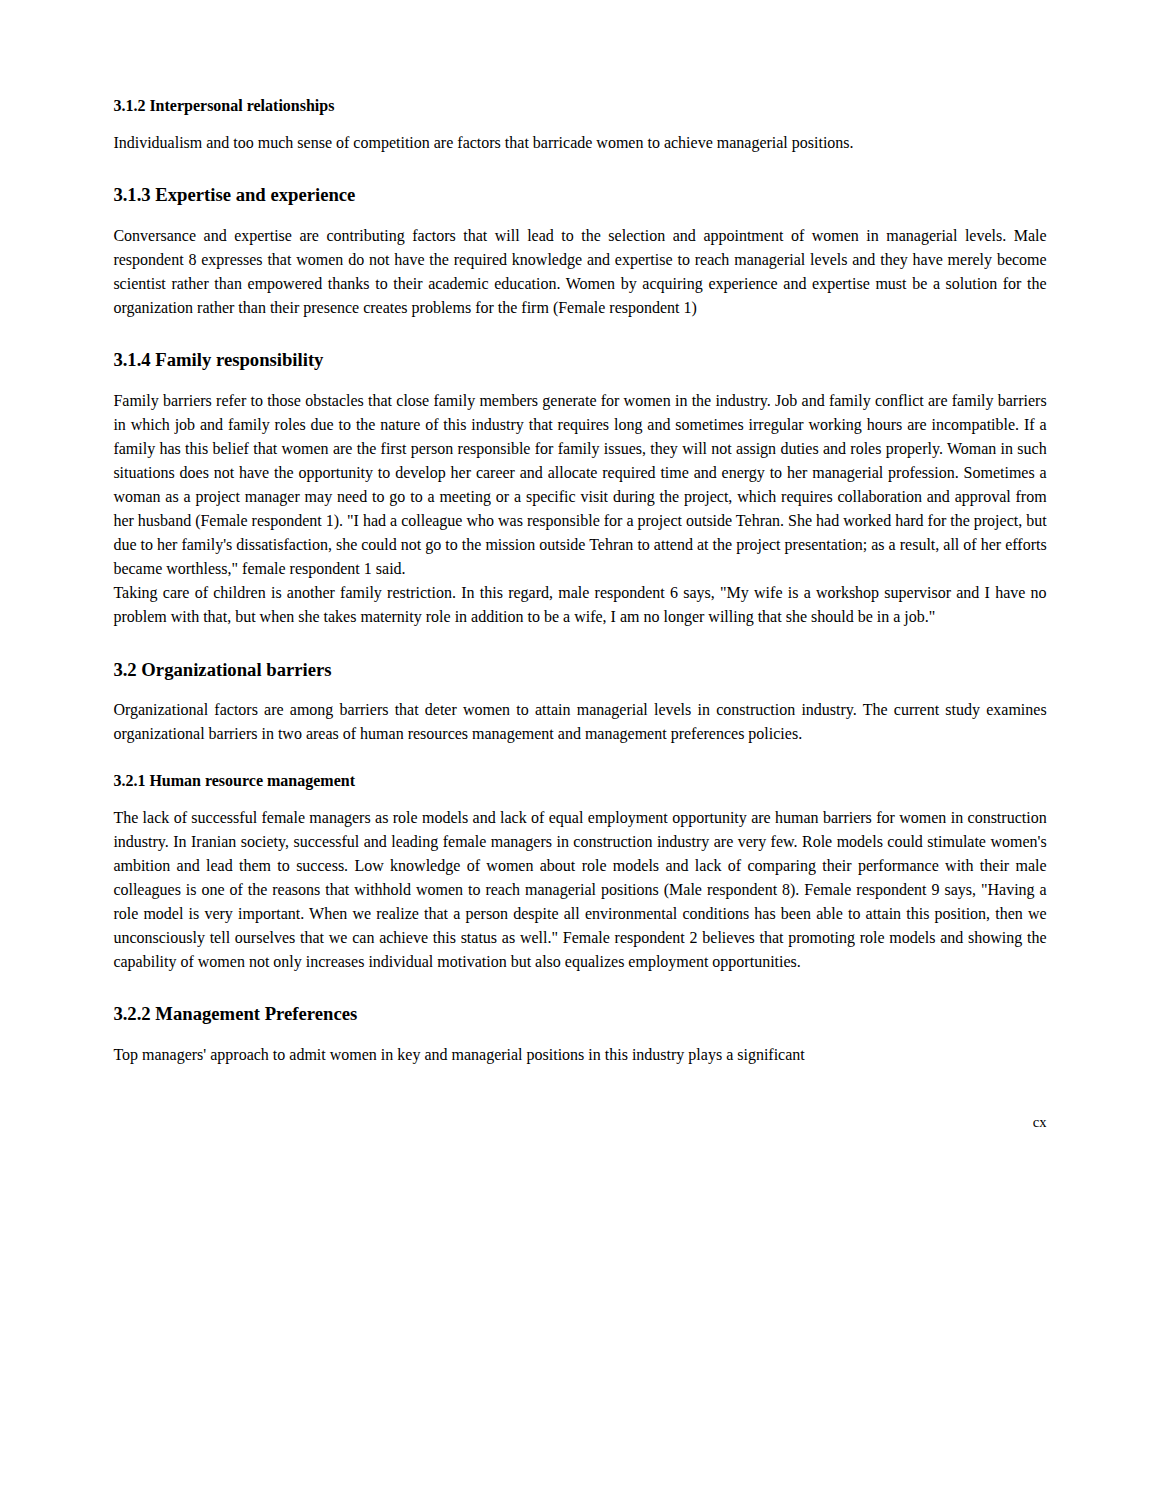3.1.2 Interpersonal relationships
Individualism and too much sense of competition are factors that barricade women to achieve managerial positions.
3.1.3 Expertise and experience
Conversance and expertise are contributing factors that will lead to the selection and appointment of women in managerial levels. Male respondent 8 expresses that women do not have the required knowledge and expertise to reach managerial levels and they have merely become scientist rather than empowered thanks to their academic education. Women by acquiring experience and expertise must be a solution for the organization rather than their presence creates problems for the firm (Female respondent 1)
3.1.4 Family responsibility
Family barriers refer to those obstacles that close family members generate for women in the industry. Job and family conflict are family barriers in which job and family roles due to the nature of this industry that requires long and sometimes irregular working hours are incompatible. If a family has this belief that women are the first person responsible for family issues, they will not assign duties and roles properly. Woman in such situations does not have the opportunity to develop her career and allocate required time and energy to her managerial profession. Sometimes a woman as a project manager may need to go to a meeting or a specific visit during the project, which requires collaboration and approval from her husband (Female respondent 1). "I had a colleague who was responsible for a project outside Tehran. She had worked hard for the project, but due to her family's dissatisfaction, she could not go to the mission outside Tehran to attend at the project presentation; as a result, all of her efforts became worthless," female respondent 1 said.
Taking care of children is another family restriction. In this regard, male respondent 6 says, "My wife is a workshop supervisor and I have no problem with that, but when she takes maternity role in addition to be a wife, I am no longer willing that she should be in a job."
3.2 Organizational barriers
Organizational factors are among barriers that deter women to attain managerial levels in construction industry. The current study examines organizational barriers in two areas of human resources management and management preferences policies.
3.2.1 Human resource management
The lack of successful female managers as role models and lack of equal employment opportunity are human barriers for women in construction industry. In Iranian society, successful and leading female managers in construction industry are very few. Role models could stimulate women's ambition and lead them to success. Low knowledge of women about role models and lack of comparing their performance with their male colleagues is one of the reasons that withhold women to reach managerial positions (Male respondent 8). Female respondent 9 says, "Having a role model is very important. When we realize that a person despite all environmental conditions has been able to attain this position, then we unconsciously tell ourselves that we can achieve this status as well." Female respondent 2 believes that promoting role models and showing the capability of women not only increases individual motivation but also equalizes employment opportunities.
3.2.2 Management Preferences
Top managers' approach to admit women in key and managerial positions in this industry plays a significant
cx